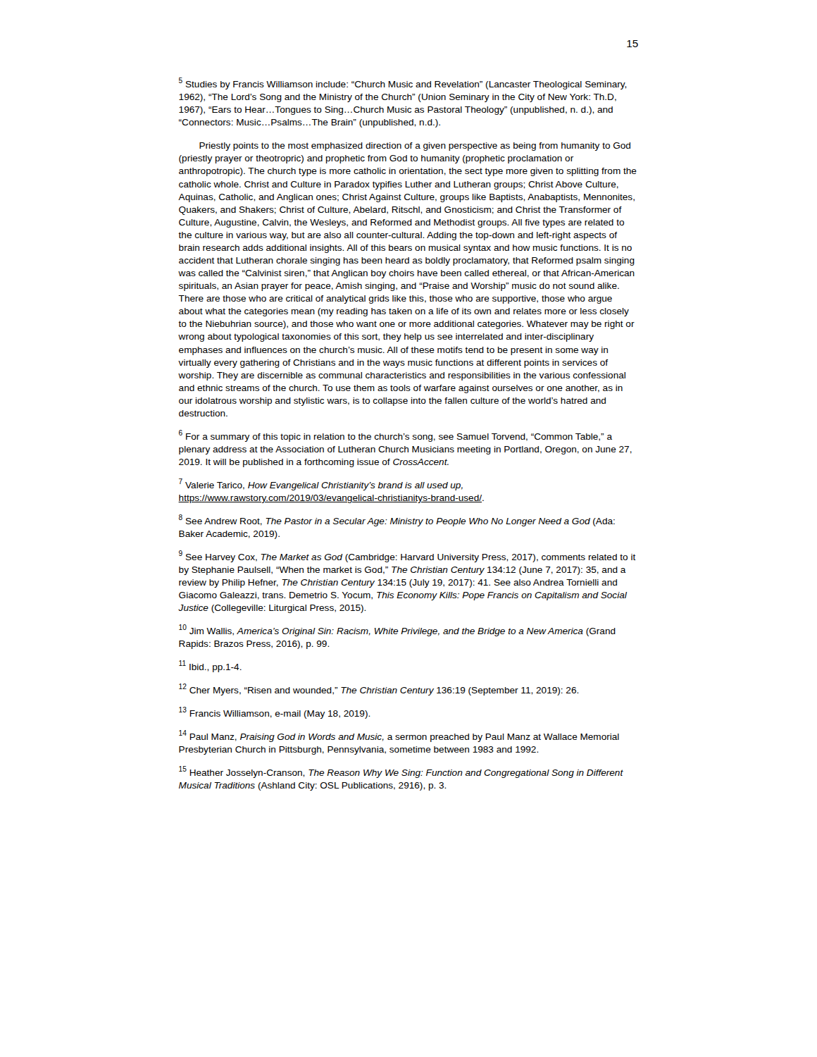15
5 Studies by Francis Williamson include: “Church Music and Revelation” (Lancaster Theological Seminary, 1962), “The Lord’s Song and the Ministry of the Church” (Union Seminary in the City of New York: Th.D, 1967), “Ears to Hear…Tongues to Sing…Church Music as Pastoral Theology” (unpublished, n. d.), and “Connectors: Music…Psalms…The Brain” (unpublished, n.d.).
Priestly points to the most emphasized direction of a given perspective as being from humanity to God (priestly prayer or theotropric) and prophetic from God to humanity (prophetic proclamation or anthropotropic). The church type is more catholic in orientation, the sect type more given to splitting from the catholic whole. Christ and Culture in Paradox typifies Luther and Lutheran groups; Christ Above Culture, Aquinas, Catholic, and Anglican ones; Christ Against Culture, groups like Baptists, Anabaptists, Mennonites, Quakers, and Shakers; Christ of Culture, Abelard, Ritschl, and Gnosticism; and Christ the Transformer of Culture, Augustine, Calvin, the Wesleys, and Reformed and Methodist groups. All five types are related to the culture in various way, but are also all counter-cultural. Adding the top-down and left-right aspects of brain research adds additional insights. All of this bears on musical syntax and how music functions. It is no accident that Lutheran chorale singing has been heard as boldly proclamatory, that Reformed psalm singing was called the “Calvinist siren,” that Anglican boy choirs have been called ethereal, or that African-American spirituals, an Asian prayer for peace, Amish singing, and “Praise and Worship” music do not sound alike. There are those who are critical of analytical grids like this, those who are supportive, those who argue about what the categories mean (my reading has taken on a life of its own and relates more or less closely to the Niebuhrian source), and those who want one or more additional categories. Whatever may be right or wrong about typological taxonomies of this sort, they help us see interrelated and inter-disciplinary emphases and influences on the church’s music. All of these motifs tend to be present in some way in virtually every gathering of Christians and in the ways music functions at different points in services of worship. They are discernible as communal characteristics and responsibilities in the various confessional and ethnic streams of the church. To use them as tools of warfare against ourselves or one another, as in our idolatrous worship and stylistic wars, is to collapse into the fallen culture of the world’s hatred and destruction.
6 For a summary of this topic in relation to the church’s song, see Samuel Torvend, “Common Table,” a plenary address at the Association of Lutheran Church Musicians meeting in Portland, Oregon, on June 27, 2019. It will be published in a forthcoming issue of CrossAccent.
7 Valerie Tarico, How Evangelical Christianity’s brand is all used up, https://www.rawstory.com/2019/03/evangelical-christianitys-brand-used/.
8 See Andrew Root, The Pastor in a Secular Age: Ministry to People Who No Longer Need a God (Ada: Baker Academic, 2019).
9 See Harvey Cox, The Market as God (Cambridge: Harvard University Press, 2017), comments related to it by Stephanie Paulsell, “When the market is God,” The Christian Century 134:12 (June 7, 2017): 35, and a review by Philip Hefner, The Christian Century 134:15 (July 19, 2017): 41. See also Andrea Tornielli and Giacomo Galeazzi, trans. Demetrio S. Yocum, This Economy Kills: Pope Francis on Capitalism and Social Justice (Collegeville: Liturgical Press, 2015).
10 Jim Wallis, America’s Original Sin: Racism, White Privilege, and the Bridge to a New America (Grand Rapids: Brazos Press, 2016), p. 99.
11 Ibid., pp.1-4.
12 Cher Myers, “Risen and wounded,” The Christian Century 136:19 (September 11, 2019): 26.
13 Francis Williamson, e-mail (May 18, 2019).
14 Paul Manz, Praising God in Words and Music, a sermon preached by Paul Manz at Wallace Memorial Presbyterian Church in Pittsburgh, Pennsylvania, sometime between 1983 and 1992.
15 Heather Josselyn-Cranson, The Reason Why We Sing: Function and Congregational Song in Different Musical Traditions (Ashland City: OSL Publications, 2916), p. 3.